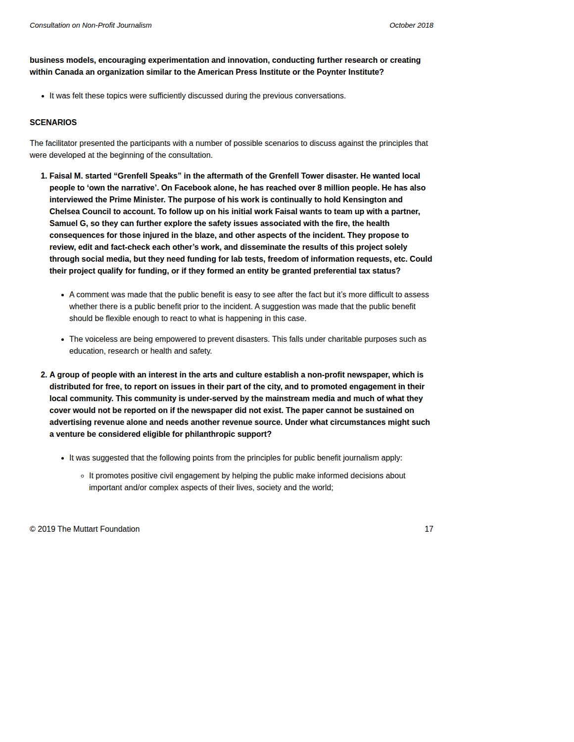Consultation on Non-Profit Journalism
October 2018
business models, encouraging experimentation and innovation, conducting further research or creating within Canada an organization similar to the American Press Institute or the Poynter Institute?
It was felt these topics were sufficiently discussed during the previous conversations.
SCENARIOS
The facilitator presented the participants with a number of possible scenarios to discuss against the principles that were developed at the beginning of the consultation.
Faisal M. started “Grenfell Speaks” in the aftermath of the Grenfell Tower disaster. He wanted local people to ‘own the narrative’. On Facebook alone, he has reached over 8 million people. He has also interviewed the Prime Minister. The purpose of his work is continually to hold Kensington and Chelsea Council to account. To follow up on his initial work Faisal wants to team up with a partner, Samuel G, so they can further explore the safety issues associated with the fire, the health consequences for those injured in the blaze, and other aspects of the incident. They propose to review, edit and fact-check each other’s work, and disseminate the results of this project solely through social media, but they need funding for lab tests, freedom of information requests, etc. Could their project qualify for funding, or if they formed an entity be granted preferential tax status?
A comment was made that the public benefit is easy to see after the fact but it’s more difficult to assess whether there is a public benefit prior to the incident. A suggestion was made that the public benefit should be flexible enough to react to what is happening in this case.
The voiceless are being empowered to prevent disasters. This falls under charitable purposes such as education, research or health and safety.
A group of people with an interest in the arts and culture establish a non-profit newspaper, which is distributed for free, to report on issues in their part of the city, and to promoted engagement in their local community. This community is under-served by the mainstream media and much of what they cover would not be reported on if the newspaper did not exist. The paper cannot be sustained on advertising revenue alone and needs another revenue source. Under what circumstances might such a venture be considered eligible for philanthropic support?
It was suggested that the following points from the principles for public benefit journalism apply:
It promotes positive civil engagement by helping the public make informed decisions about important and/or complex aspects of their lives, society and the world;
© 2019 The Muttart Foundation
17